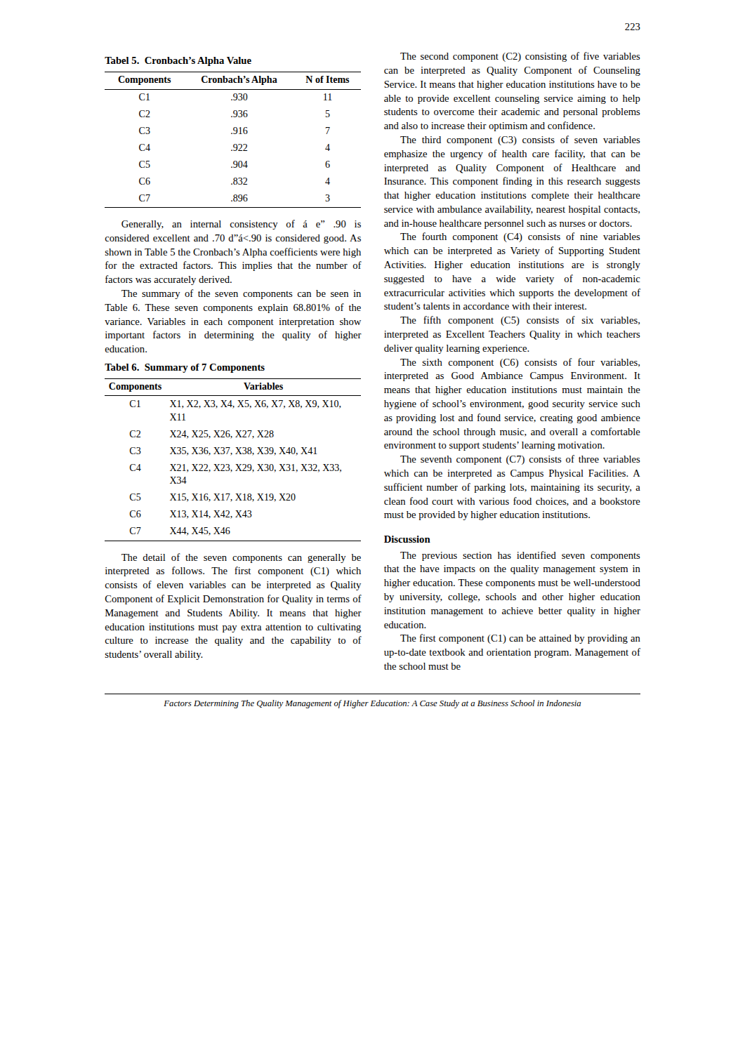223
Tabel 5. Cronbach’s Alpha Value
| Components | Cronbach’s Alpha | N of Items |
| --- | --- | --- |
| C1 | .930 | 11 |
| C2 | .936 | 5 |
| C3 | .916 | 7 |
| C4 | .922 | 4 |
| C5 | .904 | 6 |
| C6 | .832 | 4 |
| C7 | .896 | 3 |
Generally, an internal consistency of á e” .90 is considered excellent and .70 d”á<.90 is considered good. As shown in Table 5 the Cronbach’s Alpha coefficients were high for the extracted factors. This implies that the number of factors was accurately derived.
The summary of the seven components can be seen in Table 6. These seven components explain 68.801% of the variance. Variables in each component interpretation show important factors in determining the quality of higher education.
Tabel 6. Summary of 7 Components
| Components | Variables |
| --- | --- |
| C1 | X1, X2, X3, X4, X5, X6, X7, X8, X9, X10, X11 |
| C2 | X24, X25, X26, X27, X28 |
| C3 | X35, X36, X37, X38, X39, X40, X41 |
| C4 | X21, X22, X23, X29, X30, X31, X32, X33, X34 |
| C5 | X15, X16, X17, X18, X19, X20 |
| C6 | X13, X14, X42, X43 |
| C7 | X44, X45, X46 |
The detail of the seven components can generally be interpreted as follows. The first component (C1) which consists of eleven variables can be interpreted as Quality Component of Explicit Demonstration for Quality in terms of Management and Students Ability. It means that higher education institutions must pay extra attention to cultivating culture to increase the quality and the capability to of students’ overall ability.
The second component (C2) consisting of five variables can be interpreted as Quality Component of Counseling Service. It means that higher education institutions have to be able to provide excellent counseling service aiming to help students to overcome their academic and personal problems and also to increase their optimism and confidence.
The third component (C3) consists of seven variables emphasize the urgency of health care facility, that can be interpreted as Quality Component of Healthcare and Insurance. This component finding in this research suggests that higher education institutions complete their healthcare service with ambulance availability, nearest hospital contacts, and in-house healthcare personnel such as nurses or doctors.
The fourth component (C4) consists of nine variables which can be interpreted as Variety of Supporting Student Activities. Higher education institutions are is strongly suggested to have a wide variety of non-academic extracurricular activities which supports the development of student’s talents in accordance with their interest.
The fifth component (C5) consists of six variables, interpreted as Excellent Teachers Quality in which teachers deliver quality learning experience.
The sixth component (C6) consists of four variables, interpreted as Good Ambiance Campus Environment. It means that higher education institutions must maintain the hygiene of school’s environment, good security service such as providing lost and found service, creating good ambience around the school through music, and overall a comfortable environment to support students’ learning motivation.
The seventh component (C7) consists of three variables which can be interpreted as Campus Physical Facilities. A sufficient number of parking lots, maintaining its security, a clean food court with various food choices, and a bookstore must be provided by higher education institutions.
Discussion
The previous section has identified seven components that the have impacts on the quality management system in higher education. These components must be well-understood by university, college, schools and other higher education institution management to achieve better quality in higher education.
The first component (C1) can be attained by providing an up-to-date textbook and orientation program. Management of the school must be
Factors Determining The Quality Management of Higher Education: A Case Study at a Business School in Indonesia